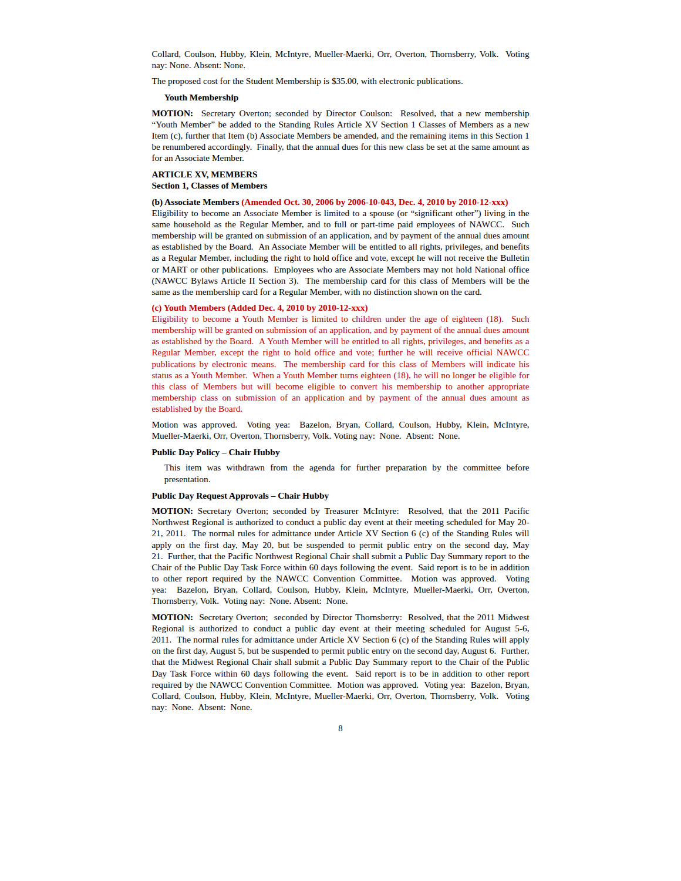Collard, Coulson, Hubby, Klein, McIntyre, Mueller-Maerki, Orr, Overton, Thornsberry, Volk. Voting nay: None. Absent: None.
The proposed cost for the Student Membership is $35.00, with electronic publications.

Youth Membership
MOTION: Secretary Overton; seconded by Director Coulson: Resolved, that a new membership “Youth Member” be added to the Standing Rules Article XV Section 1 Classes of Members as a new Item (c), further that Item (b) Associate Members be amended, and the remaining items in this Section 1 be renumbered accordingly. Finally, that the annual dues for this new class be set at the same amount as for an Associate Member.
ARTICLE XV, MEMBERS
Section 1, Classes of Members
(b) Associate Members (Amended Oct. 30, 2006 by 2006-10-043, Dec. 4, 2010 by 2010-12-xxx)
Eligibility to become an Associate Member is limited to a spouse (or “significant other”) living in the same household as the Regular Member, and to full or part-time paid employees of NAWCC. Such membership will be granted on submission of an application, and by payment of the annual dues amount as established by the Board. An Associate Member will be entitled to all rights, privileges, and benefits as a Regular Member, including the right to hold office and vote, except he will not receive the Bulletin or MART or other publications. Employees who are Associate Members may not hold National office (NAWCC Bylaws Article II Section 3). The membership card for this class of Members will be the same as the membership card for a Regular Member, with no distinction shown on the card.
(c) Youth Members (Added Dec. 4, 2010 by 2010-12-xxx)
Eligibility to become a Youth Member is limited to children under the age of eighteen (18). Such membership will be granted on submission of an application, and by payment of the annual dues amount as established by the Board. A Youth Member will be entitled to all rights, privileges, and benefits as a Regular Member, except the right to hold office and vote; further he will receive official NAWCC publications by electronic means. The membership card for this class of Members will indicate his status as a Youth Member. When a Youth Member turns eighteen (18), he will no longer be eligible for this class of Members but will become eligible to convert his membership to another appropriate membership class on submission of an application and by payment of the annual dues amount as established by the Board.
Motion was approved. Voting yea: Bazelon, Bryan, Collard, Coulson, Hubby, Klein, McIntyre, Mueller-Maerki, Orr, Overton, Thornsberry, Volk. Voting nay: None. Absent: None.
Public Day Policy – Chair Hubby

This item was withdrawn from the agenda for further preparation by the committee before presentation.
Public Day Request Approvals – Chair Hubby
MOTION: Secretary Overton; seconded by Treasurer McIntyre: Resolved, that the 2011 Pacific Northwest Regional is authorized to conduct a public day event at their meeting scheduled for May 20-21, 2011. The normal rules for admittance under Article XV Section 6 (c) of the Standing Rules will apply on the first day, May 20, but be suspended to permit public entry on the second day, May 21. Further, that the Pacific Northwest Regional Chair shall submit a Public Day Summary report to the Chair of the Public Day Task Force within 60 days following the event. Said report is to be in addition to other report required by the NAWCC Convention Committee. Motion was approved. Voting yea: Bazelon, Bryan, Collard, Coulson, Hubby, Klein, McIntyre, Mueller-Maerki, Orr, Overton, Thornsberry, Volk. Voting nay: None. Absent: None.
MOTION: Secretary Overton; seconded by Director Thornsberry: Resolved, that the 2011 Midwest Regional is authorized to conduct a public day event at their meeting scheduled for August 5-6, 2011. The normal rules for admittance under Article XV Section 6 (c) of the Standing Rules will apply on the first day, August 5, but be suspended to permit public entry on the second day, August 6. Further, that the Midwest Regional Chair shall submit a Public Day Summary report to the Chair of the Public Day Task Force within 60 days following the event. Said report is to be in addition to other report required by the NAWCC Convention Committee. Motion was approved. Voting yea: Bazelon, Bryan, Collard, Coulson, Hubby, Klein, McIntyre, Mueller-Maerki, Orr, Overton, Thornsberry, Volk. Voting nay: None. Absent: None.
8